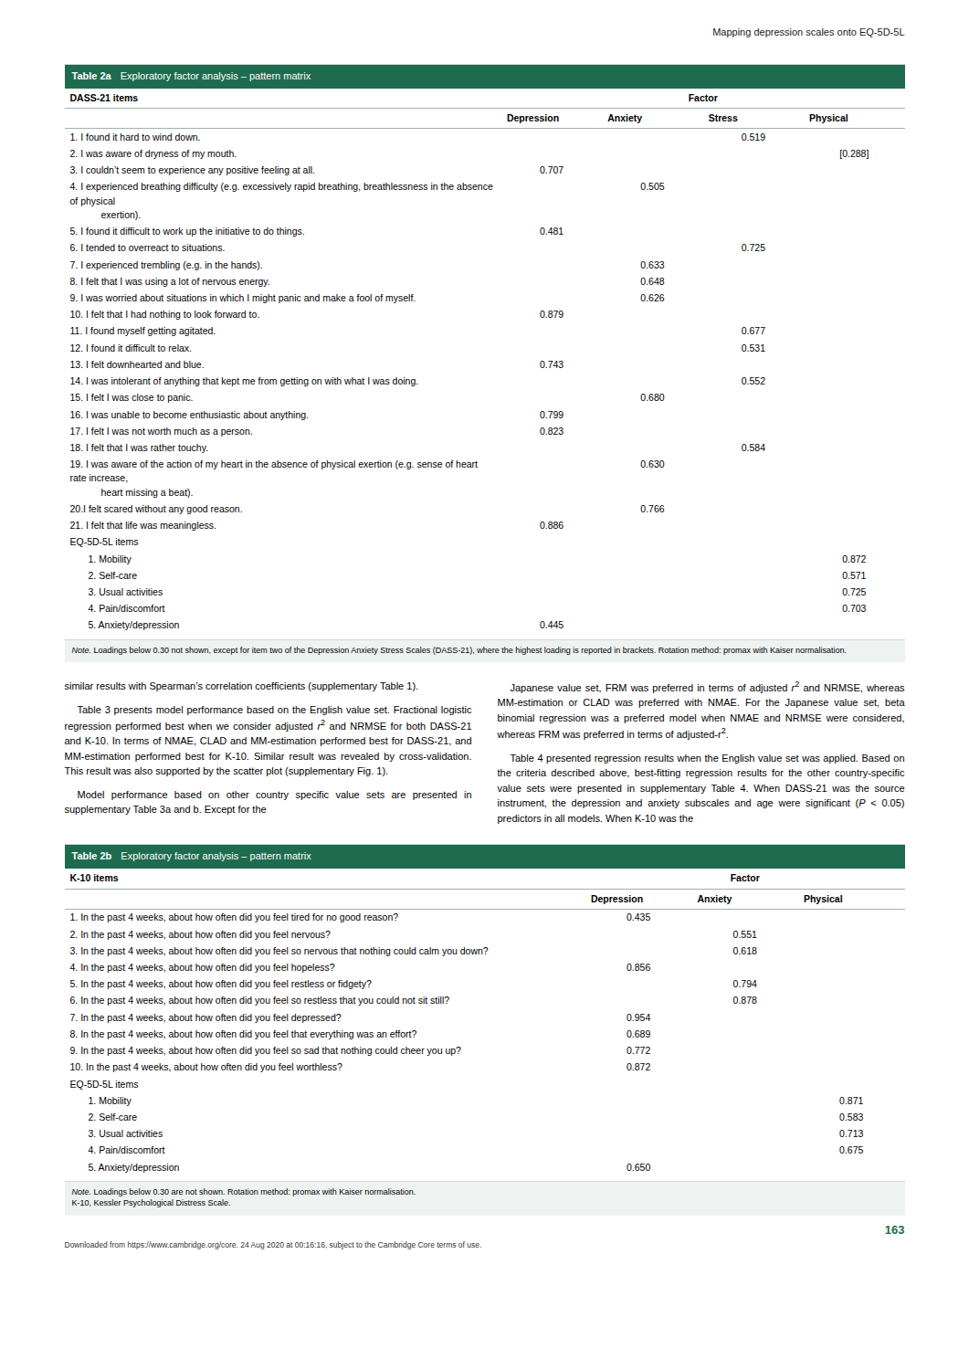Mapping depression scales onto EQ-5D-5L
Table 2a Exploratory factor analysis – pattern matrix
| DASS-21 items | Factor |
| --- | --- |
| | Depression | Anxiety | Stress | Physical |
| 1. I found it hard to wind down. | | | 0.519 | |
| 2. I was aware of dryness of my mouth. | | | | [0.288] |
| 3. I couldn’t seem to experience any positive feeling at all. | 0.707 | | | |
| 4. I experienced breathing difficulty (e.g. excessively rapid breathing, breathlessness in the absence of physical exertion). | | 0.505 | | |
| 5. I found it difficult to work up the initiative to do things. | 0.481 | | | |
| 6. I tended to overreact to situations. | | | 0.725 | |
| 7. I experienced trembling (e.g. in the hands). | | 0.633 | | |
| 8. I felt that I was using a lot of nervous energy. | | 0.648 | | |
| 9. I was worried about situations in which I might panic and make a fool of myself. | | 0.626 | | |
| 10. I felt that I had nothing to look forward to. | 0.879 | | | |
| 11. I found myself getting agitated. | | | 0.677 | |
| 12. I found it difficult to relax. | | | 0.531 | |
| 13. I felt downhearted and blue. | 0.743 | | | |
| 14. I was intolerant of anything that kept me from getting on with what I was doing. | | | 0.552 | |
| 15. I felt I was close to panic. | | 0.680 | | |
| 16. I was unable to become enthusiastic about anything. | 0.799 | | | |
| 17. I felt I was not worth much as a person. | 0.823 | | | |
| 18. I felt that I was rather touchy. | | | 0.584 | |
| 19. I was aware of the action of my heart in the absence of physical exertion (e.g. sense of heart rate increase, heart missing a beat). | | 0.630 | | |
| 20.I felt scared without any good reason. | | 0.766 | | |
| 21. I felt that life was meaningless. | 0.886 | | | |
| EQ-5D-5L items | | | | |
| 1. Mobility | | | | 0.872 |
| 2. Self-care | | | | 0.571 |
| 3. Usual activities | | | | 0.725 |
| 4. Pain/discomfort | | | | 0.703 |
| 5. Anxiety/depression | 0.445 | | | |
Note. Loadings below 0.30 not shown, except for item two of the Depression Anxiety Stress Scales (DASS-21), where the highest loading is reported in brackets. Rotation method: promax with Kaiser normalisation.
similar results with Spearman’s correlation coefficients (supplementary Table 1).
Table 3 presents model performance based on the English value set. Fractional logistic regression performed best when we consider adjusted r2 and NRMSE for both DASS-21 and K-10. In terms of NMAE, CLAD and MM-estimation performed best for DASS-21, and MM-estimation performed best for K-10. Similar result was revealed by cross-validation. This result was also supported by the scatter plot (supplementary Fig. 1).
Model performance based on other country specific value sets are presented in supplementary Table 3a and b. Except for the
Japanese value set, FRM was preferred in terms of adjusted r2 and NRMSE, whereas MM-estimation or CLAD was preferred with NMAE. For the Japanese value set, beta binomial regression was a preferred model when NMAE and NRMSE were considered, whereas FRM was preferred in terms of adjusted-r2.
Table 4 presented regression results when the English value set was applied. Based on the criteria described above, best-fitting regression results for the other country-specific value sets were presented in supplementary Table 4. When DASS-21 was the source instrument, the depression and anxiety subscales and age were significant (P < 0.05) predictors in all models. When K-10 was the
Table 2b Exploratory factor analysis – pattern matrix
| K-10 items | Factor |
| --- | --- |
| | Depression | Anxiety | Physical |
| 1. In the past 4 weeks, about how often did you feel tired for no good reason? | 0.435 | | |
| 2. In the past 4 weeks, about how often did you feel nervous? | | 0.551 | |
| 3. In the past 4 weeks, about how often did you feel so nervous that nothing could calm you down? | | 0.618 | |
| 4. In the past 4 weeks, about how often did you feel hopeless? | 0.856 | | |
| 5. In the past 4 weeks, about how often did you feel restless or fidgety? | | 0.794 | |
| 6. In the past 4 weeks, about how often did you feel so restless that you could not sit still? | | 0.878 | |
| 7. In the past 4 weeks, about how often did you feel depressed? | 0.954 | | |
| 8. In the past 4 weeks, about how often did you feel that everything was an effort? | 0.689 | | |
| 9. In the past 4 weeks, about how often did you feel so sad that nothing could cheer you up? | 0.772 | | |
| 10. In the past 4 weeks, about how often did you feel worthless? | 0.872 | | |
| EQ-5D-5L items | | | |
| 1. Mobility | | | 0.871 |
| 2. Self-care | | | 0.583 |
| 3. Usual activities | | | 0.713 |
| 4. Pain/discomfort | | | 0.675 |
| 5. Anxiety/depression | 0.650 | | |
Note. Loadings below 0.30 are not shown. Rotation method: promax with Kaiser normalisation.
K-10, Kessler Psychological Distress Scale.
163
Downloaded from https://www.cambridge.org/core. 24 Aug 2020 at 00:16:16, subject to the Cambridge Core terms of use.